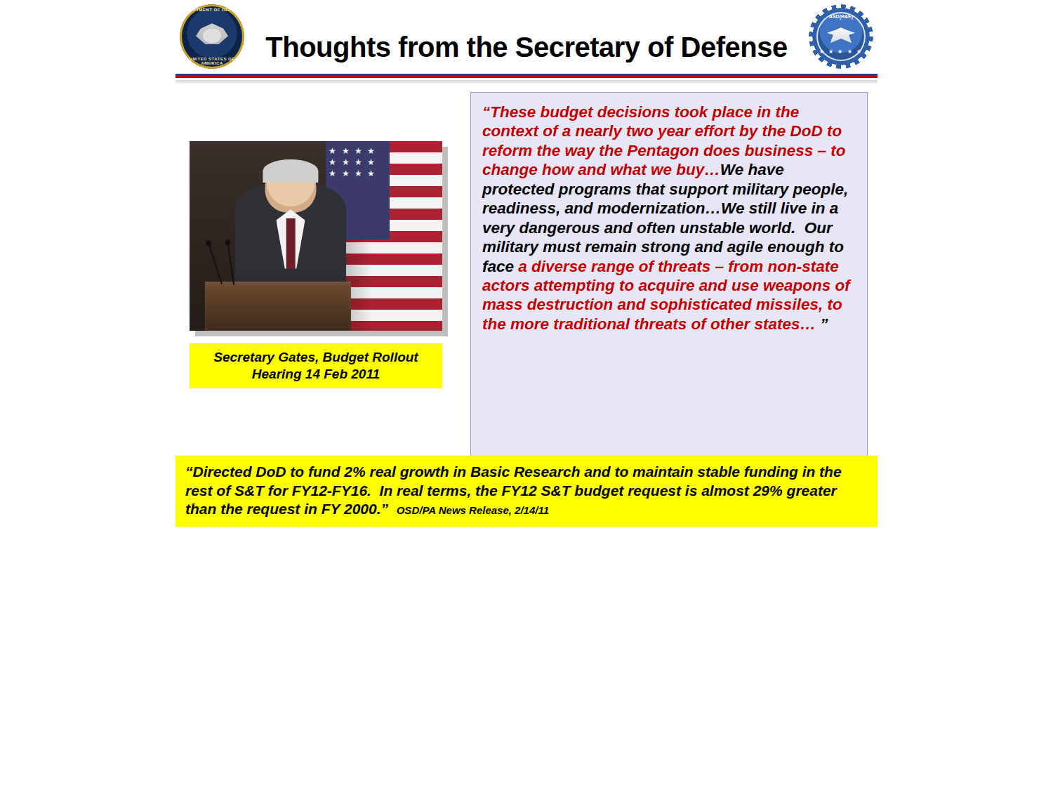Department of Defense
United States of America
Thoughts from the Secretary of Defense
ASD(R&E)
★ ★ ★ ★ ★
Secretary Gates, Budget Rollout Hearing 14 Feb 2011
“These budget decisions took place in the context of a nearly two year effort by the DoD to reform the way the Pentagon does business – to change how and what we buy…We have protected programs that support military people, readiness, and modernization…We still live in a very dangerous and often unstable world. Our military must remain strong and agile enough to face a diverse range of threats – from non-state actors attempting to acquire and use weapons of mass destruction and sophisticated missiles, to the more traditional threats of other states… ”
“Directed DoD to fund 2% real growth in Basic Research and to maintain stable funding in the rest of S&T for FY12-FY16. In real terms, the FY12 S&T budget request is almost 29% greater than the request in FY 2000.” OSD/PA News Release, 2/14/11